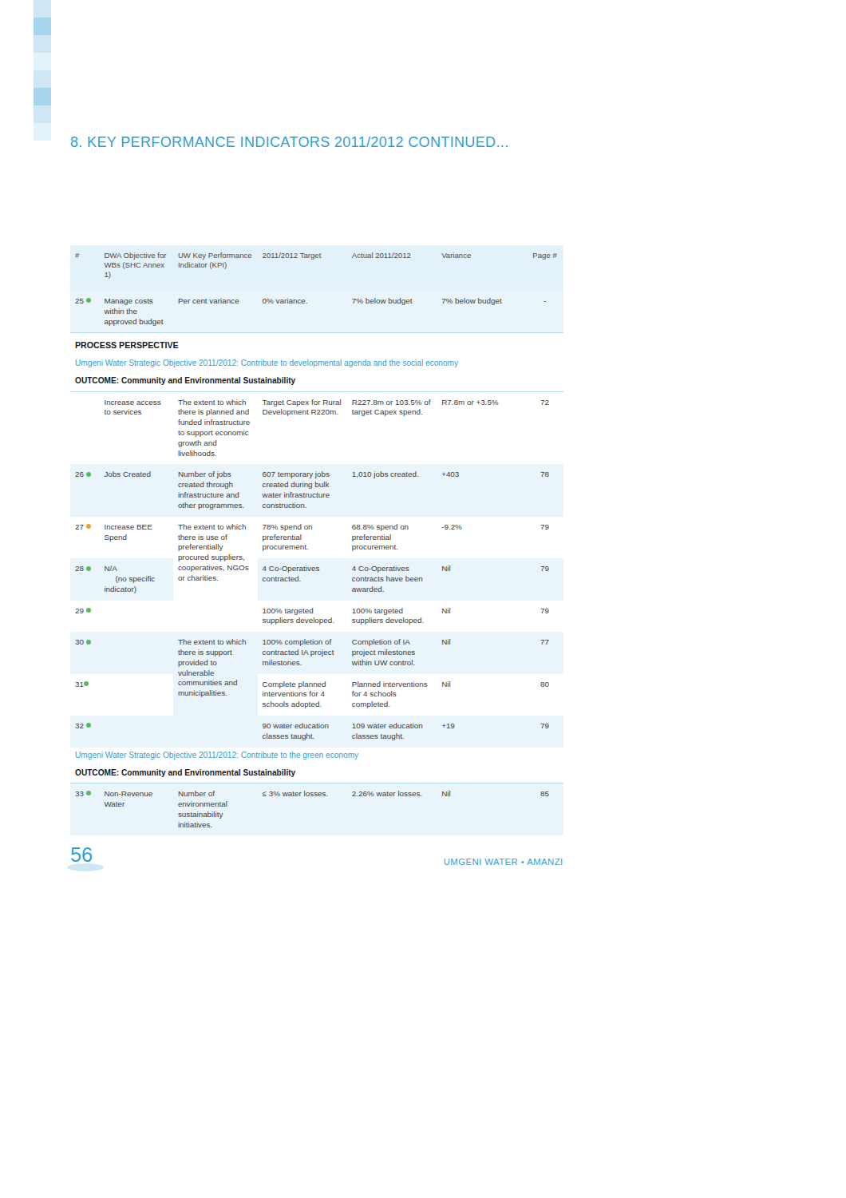8. KEY PERFORMANCE INDICATORS 2011/2012 CONTINUED...
| # | DWA Objective for WBs (SHC Annex 1) | UW Key Performance Indicator (KPI) | 2011/2012 Target | Actual 2011/2012 | Variance | Page # |
| --- | --- | --- | --- | --- | --- | --- |
| 25 | Manage costs within the approved budget | Per cent variance | 0% variance. | 7% below budget | 7% below budget | - |
| PROCESS PERSPECTIVE |
| Umgeni Water Strategic Objective 2011/2012: Contribute to developmental agenda and the social economy |
| OUTCOME: Community and Environmental Sustainability |
| | Increase access to services | The extent to which there is planned and funded infrastructure to support economic growth and livelihoods. | Target Capex for Rural Development R220m. | R227.8m or 103.5% of target Capex spend. | R7.8m or +3.5% | 72 |
| 26 | Jobs Created | Number of jobs created through infrastructure and other programmes. | 607 temporary jobs created during bulk water infrastructure construction. | 1,010 jobs created. | +403 | 78 |
| 27 | Increase BEE Spend | The extent to which there is use of preferentially procured suppliers, cooperatives, NGOs or charities. | 78% spend on preferential procurement. | 68.8% spend on preferential procurement. | -9.2% | 79 |
| 28 | N/A (no specific indicator) | 4 Co-Operatives contracted. | 4 Co-Operatives contracts have been awarded. | Nil | 79 |
| 29 | | 100% targeted suppliers developed. | 100% targeted suppliers developed. | Nil | 79 |
| 30 | | The extent to which there is support provided to vulnerable communities and municipalities. | 100% completion of contracted IA project milestones. | Completion of IA project milestones within UW control. | Nil | 77 |
| 31 | | Complete planned interventions for 4 schools adopted. | Planned interventions for 4 schools completed. | Nil | 80 |
| 32 | | 90 water education classes taught. | 109 water education classes taught. | +19 | 79 |
| Umgeni Water Strategic Objective 2011/2012: Contribute to the green economy |
| OUTCOME: Community and Environmental Sustainability |
| 33 | Non-Revenue Water | Number of environmental sustainability initiatives. | ≤ 3% water losses. | 2.26% water losses. | Nil | 85 |
56
UMGENI WATER • AMANZI